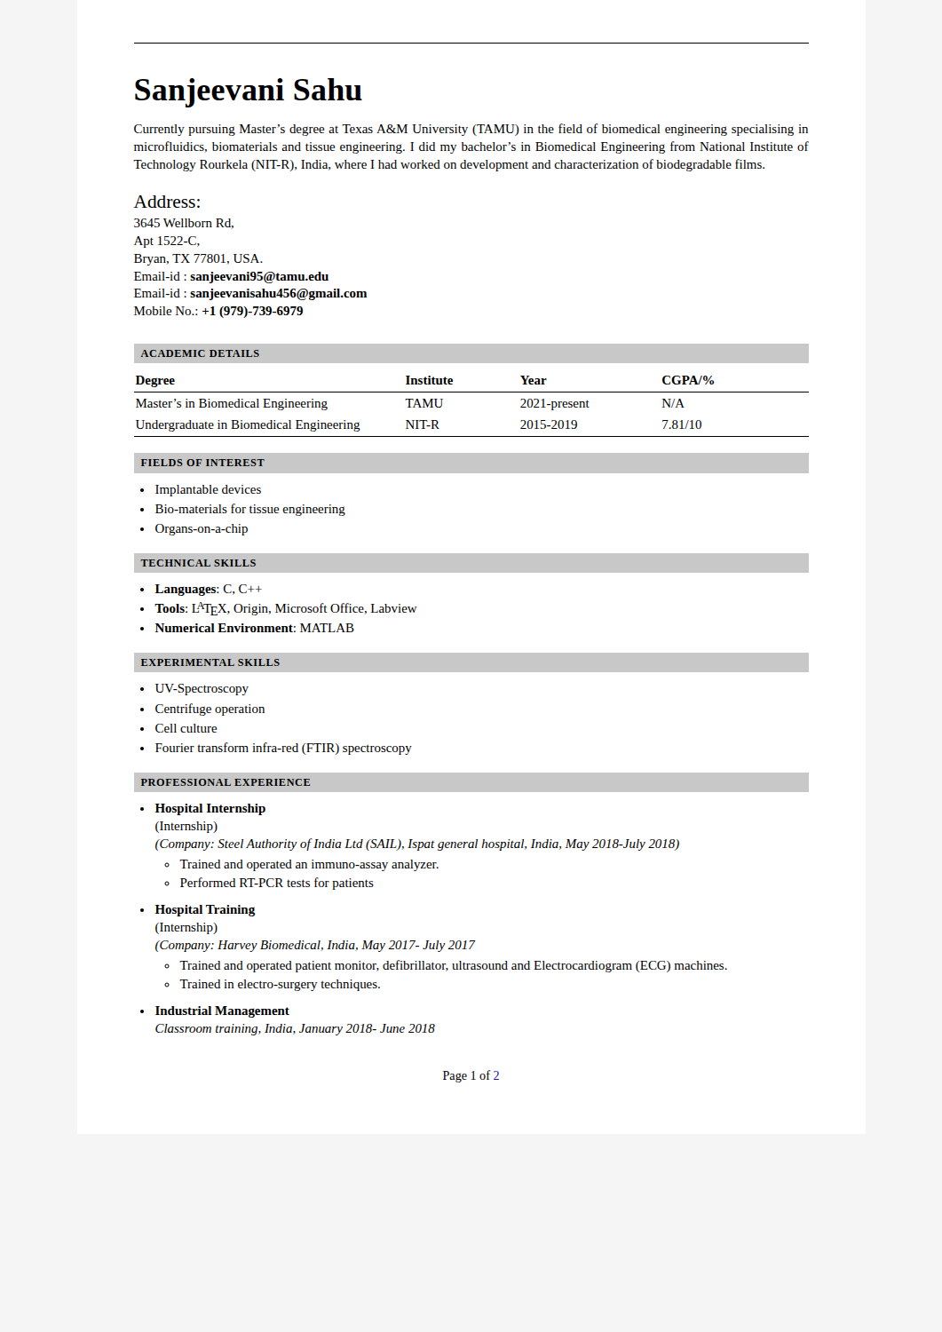Sanjeevani Sahu
Currently pursuing Master’s degree at Texas A&M University (TAMU) in the field of biomedical engineering specialising in microfluidics, biomaterials and tissue engineering. I did my bachelor’s in Biomedical Engineering from National Institute of Technology Rourkela (NIT-R), India, where I had worked on development and characterization of biodegradable films.
Address:
3645 Wellborn Rd,
Apt 1522-C,
Bryan, TX 77801, USA.
Email-id : sanjeevani95@tamu.edu
Email-id : sanjeevanisahu456@gmail.com
Mobile No.: +1 (979)-739-6979
ACADEMIC DETAILS
| Degree | Institute | Year | CGPA/% |
| --- | --- | --- | --- |
| Master’s in Biomedical Engineering | TAMU | 2021-present | N/A |
| Undergraduate in Biomedical Engineering | NIT-R | 2015-2019 | 7.81/10 |
FIELDS OF INTEREST
Implantable devices
Bio-materials for tissue engineering
Organs-on-a-chip
TECHNICAL SKILLS
Languages: C, C++
Tools: LATEX, Origin, Microsoft Office, Labview
Numerical Environment: MATLAB
EXPERIMENTAL SKILLS
UV-Spectroscopy
Centrifuge operation
Cell culture
Fourier transform infra-red (FTIR) spectroscopy
PROFESSIONAL EXPERIENCE
Hospital Internship (Internship) (Company: Steel Authority of India Ltd (SAIL), Ispat general hospital, India, May 2018-July 2018)
Trained and operated an immuno-assay analyzer.
Performed RT-PCR tests for patients
Hospital Training (Internship) (Company: Harvey Biomedical, India, May 2017- July 2017
Trained and operated patient monitor, defibrillator, ultrasound and Electrocardiogram (ECG) machines.
Trained in electro-surgery techniques.
Industrial Management Classroom training, India, January 2018- June 2018
Page 1 of 2